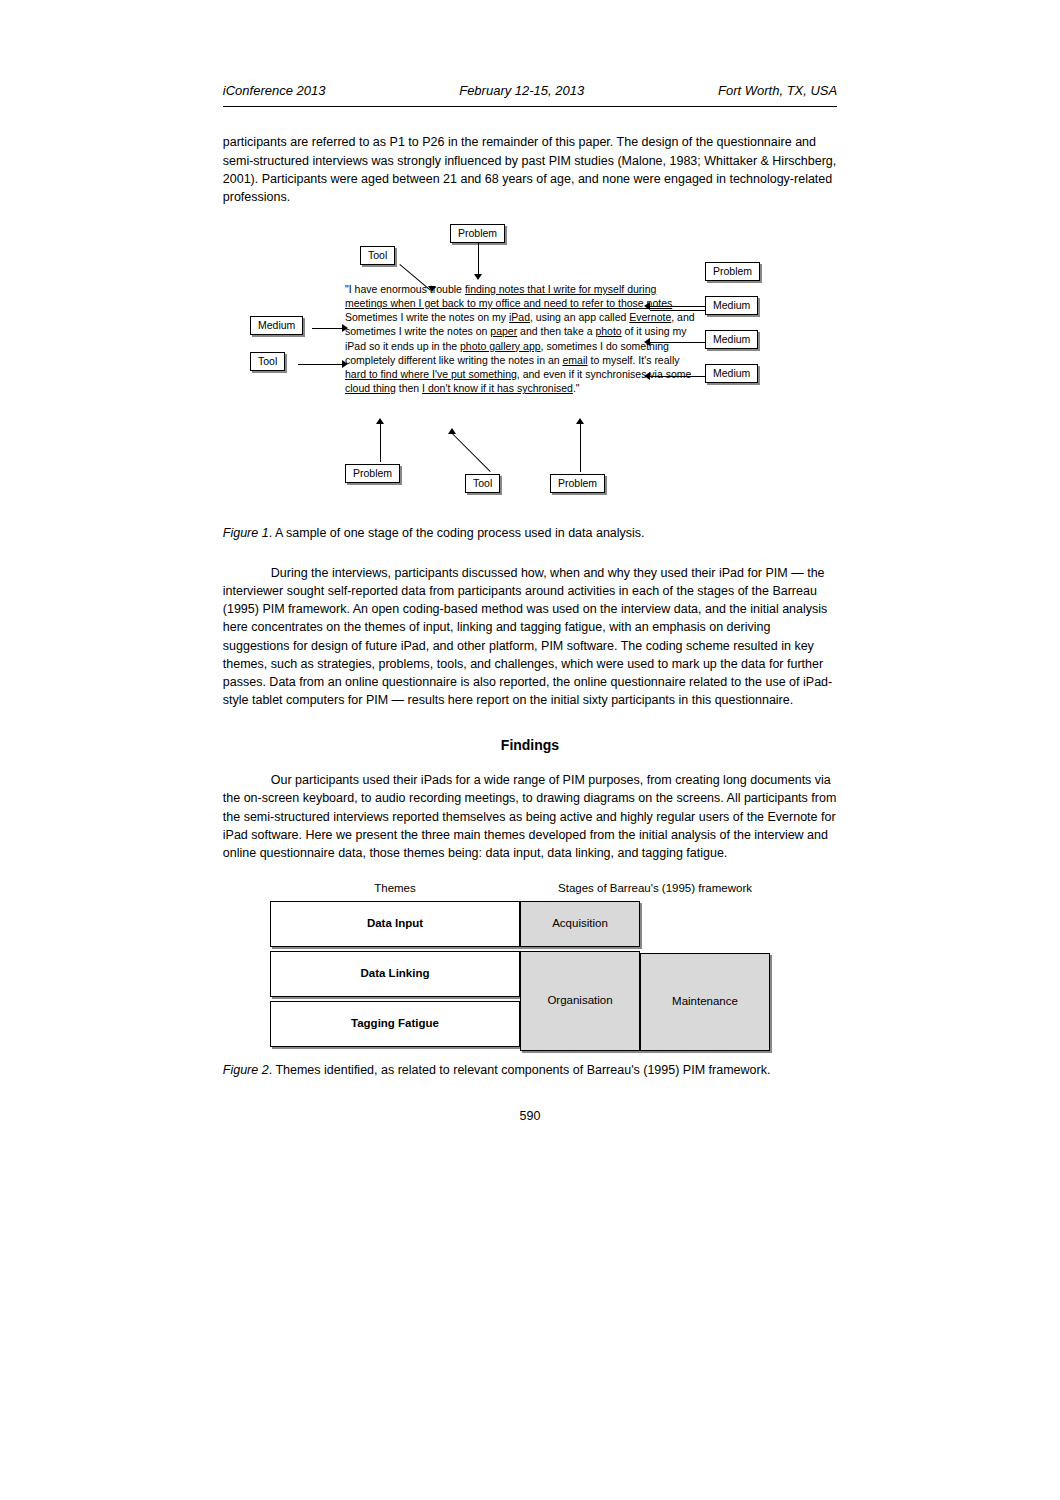iConference 2013 February 12-15, 2013 Fort Worth, TX, USA
participants are referred to as P1 to P26 in the remainder of this paper. The design of the questionnaire and semi-structured interviews was strongly influenced by past PIM studies (Malone, 1983; Whittaker & Hirschberg, 2001). Participants were aged between 21 and 68 years of age, and none were engaged in technology-related professions.
Problem
Tool
Problem
Medium
Medium
Medium
Medium
Tool
Problem
Tool
Problem
"I have enormous trouble finding notes that I write for myself during meetings when I get back to my office and need to refer to those notes. Sometimes I write the notes on my iPad, using an app called Evernote, and sometimes I write the notes on paper and then take a photo of it using my iPad so it ends up in the photo gallery app, sometimes I do something completely different like writing the notes in an email to myself. It's really hard to find where I've put something, and even if it synchronises via some cloud thing then I don't know if it has sychronised."
Figure 1. A sample of one stage of the coding process used in data analysis.
During the interviews, participants discussed how, when and why they used their iPad for PIM — the interviewer sought self-reported data from participants around activities in each of the stages of the Barreau (1995) PIM framework. An open coding-based method was used on the interview data, and the initial analysis here concentrates on the themes of input, linking and tagging fatigue, with an emphasis on deriving suggestions for design of future iPad, and other platform, PIM software. The coding scheme resulted in key themes, such as strategies, problems, tools, and challenges, which were used to mark up the data for further passes. Data from an online questionnaire is also reported, the online questionnaire related to the use of iPad-style tablet computers for PIM — results here report on the initial sixty participants in this questionnaire.
Findings
Our participants used their iPads for a wide range of PIM purposes, from creating long documents via the on-screen keyboard, to audio recording meetings, to drawing diagrams on the screens. All participants from the semi-structured interviews reported themselves as being active and highly regular users of the Evernote for iPad software. Here we present the three main themes developed from the initial analysis of the interview and online questionnaire data, those themes being: data input, data linking, and tagging fatigue.
Themes
Stages of Barreau's (1995) framework
Data Input
Data Linking
Tagging Fatigue
Acquisition
Organisation
Maintenance
Figure 2. Themes identified, as related to relevant components of Barreau's (1995) PIM framework.
590